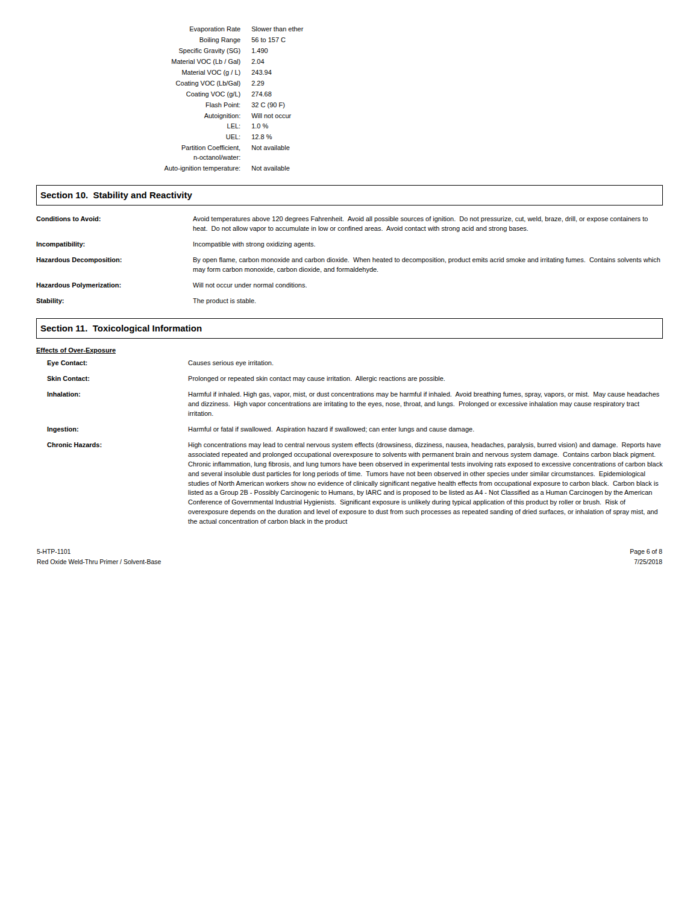| Evaporation Rate | Slower than ether |
| Boiling Range | 56 to 157 C |
| Specific Gravity (SG) | 1.490 |
| Material VOC (Lb / Gal) | 2.04 |
| Material VOC (g / L) | 243.94 |
| Coating VOC (Lb/Gal) | 2.29 |
| Coating VOC (g/L) | 274.68 |
| Flash Point: | 32 C (90 F) |
| Autoignition: | Will not occur |
| LEL: | 1.0 % |
| UEL: | 12.8 % |
| Partition Coefficient, n-octanol/water: | Not available |
| Auto-ignition temperature: | Not available |
Section 10. Stability and Reactivity
| Conditions to Avoid: | Avoid temperatures above 120 degrees Fahrenheit. Avoid all possible sources of ignition. Do not pressurize, cut, weld, braze, drill, or expose containers to heat. Do not allow vapor to accumulate in low or confined areas. Avoid contact with strong acid and strong bases. |
| Incompatibility: | Incompatible with strong oxidizing agents. |
| Hazardous Decomposition: | By open flame, carbon monoxide and carbon dioxide. When heated to decomposition, product emits acrid smoke and irritating fumes. Contains solvents which may form carbon monoxide, carbon dioxide, and formaldehyde. |
| Hazardous Polymerization: | Will not occur under normal conditions. |
| Stability: | The product is stable. |
Section 11. Toxicological Information
Effects of Over-Exposure
| Eye Contact: | Causes serious eye irritation. |
| Skin Contact: | Prolonged or repeated skin contact may cause irritation. Allergic reactions are possible. |
| Inhalation: | Harmful if inhaled. High gas, vapor, mist, or dust concentrations may be harmful if inhaled. Avoid breathing fumes, spray, vapors, or mist. May cause headaches and dizziness. High vapor concentrations are irritating to the eyes, nose, throat, and lungs. Prolonged or excessive inhalation may cause respiratory tract irritation. |
| Ingestion: | Harmful or fatal if swallowed. Aspiration hazard if swallowed; can enter lungs and cause damage. |
| Chronic Hazards: | High concentrations may lead to central nervous system effects (drowsiness, dizziness, nausea, headaches, paralysis, burred vision) and damage. Reports have associated repeated and prolonged occupational overexposure to solvents with permanent brain and nervous system damage. Contains carbon black pigment. Chronic inflammation, lung fibrosis, and lung tumors have been observed in experimental tests involving rats exposed to excessive concentrations of carbon black and several insoluble dust particles for long periods of time. Tumors have not been observed in other species under similar circumstances. Epidemiological studies of North American workers show no evidence of clinically significant negative health effects from occupational exposure to carbon black. Carbon black is listed as a Group 2B - Possibly Carcinogenic to Humans, by IARC and is proposed to be listed as A4 - Not Classified as a Human Carcinogen by the American Conference of Governmental Industrial Hygienists. Significant exposure is unlikely during typical application of this product by roller or brush. Risk of overexposure depends on the duration and level of exposure to dust from such processes as repeated sanding of dried surfaces, or inhalation of spray mist, and the actual concentration of carbon black in the product |
| 5-HTP-1101 | Page 6 of 8 |
| Red Oxide Weld-Thru Primer / Solvent-Base | 7/25/2018 |